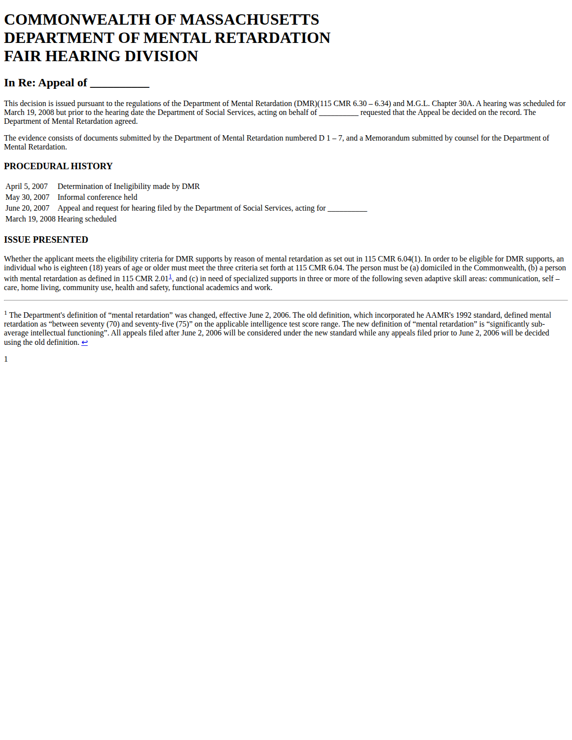COMMONWEALTH OF MASSACHUSETTS
DEPARTMENT OF MENTAL RETARDATION
FAIR HEARING DIVISION
In Re: Appeal of __________
This decision is issued pursuant to the regulations of the Department of Mental Retardation (DMR)(115 CMR 6.30 – 6.34) and M.G.L. Chapter 30A. A hearing was scheduled for March 19, 2008 but prior to the hearing date the Department of Social Services, acting on behalf of __________ requested that the Appeal be decided on the record. The Department of Mental Retardation agreed.
The evidence consists of documents submitted by the Department of Mental Retardation numbered D 1 – 7, and a Memorandum submitted by counsel for the Department of Mental Retardation.
PROCEDURAL HISTORY
| April 5, 2007 | Determination of Ineligibility made by DMR |
| May 30, 2007 | Informal conference held |
| June 20, 2007 | Appeal and request for hearing filed by the Department of Social Services, acting for __________ |
| March 19, 2008 | Hearing scheduled |
ISSUE PRESENTED
Whether the applicant meets the eligibility criteria for DMR supports by reason of mental retardation as set out in 115 CMR 6.04(1). In order to be eligible for DMR supports, an individual who is eighteen (18) years of age or older must meet the three criteria set forth at 115 CMR 6.04. The person must be (a) domiciled in the Commonwealth, (b) a person with mental retardation as defined in 115 CMR 2.011, and (c) in need of specialized supports in three or more of the following seven adaptive skill areas: communication, self – care, home living, community use, health and safety, functional academics and work.
1 The Department's definition of “mental retardation” was changed, effective June 2, 2006. The old definition, which incorporated he AAMR's 1992 standard, defined mental retardation as “between seventy (70) and seventy-five (75)” on the applicable intelligence test score range. The new definition of “mental retardation” is “significantly sub-average intellectual functioning”. All appeals filed after June 2, 2006 will be considered under the new standard while any appeals filed prior to June 2, 2006 will be decided using the old definition. ↩
1